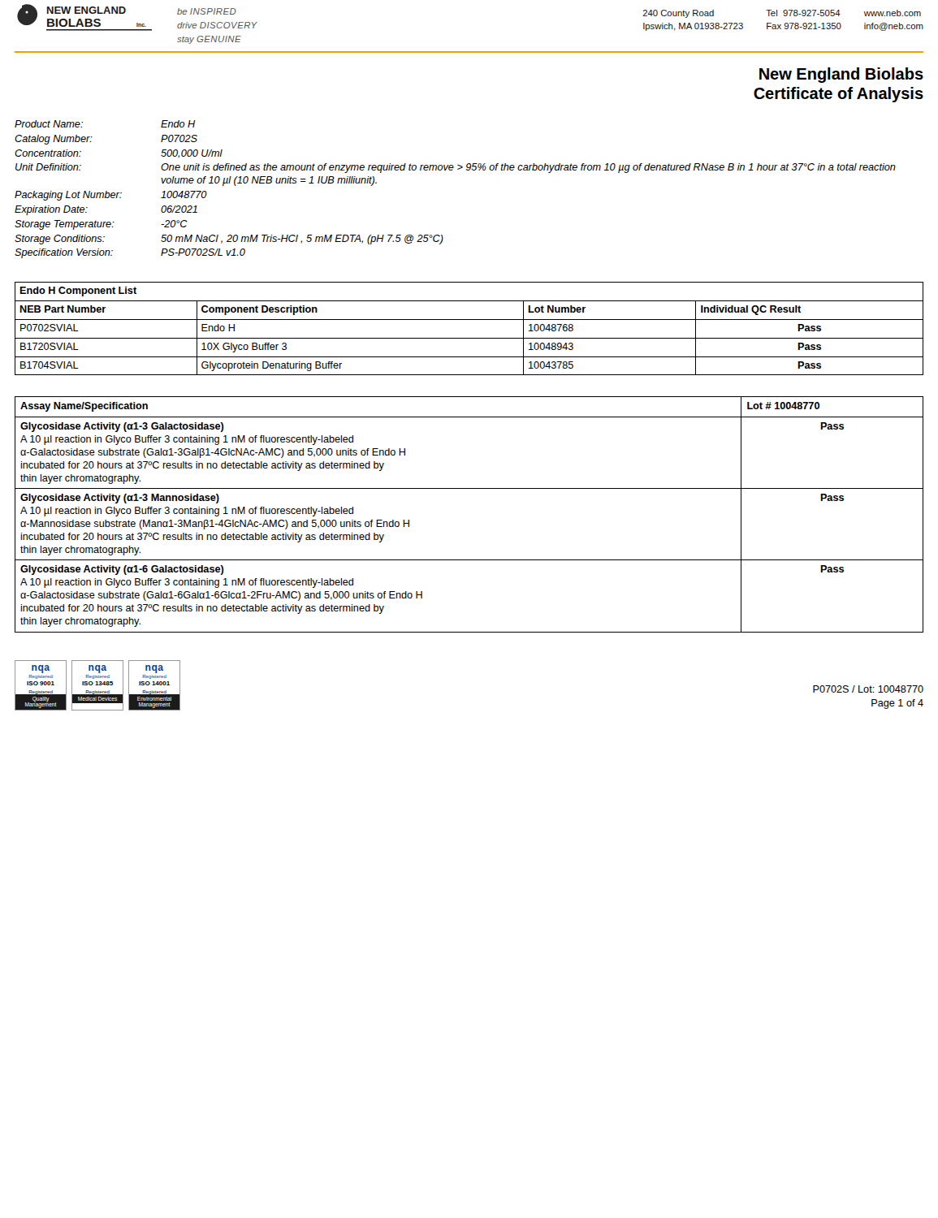NEW ENGLAND BIOLABS Inc.
be INSPIRED
drive DISCOVERY
stay GENUINE
240 County Road
Ipswich, MA 01938-2723
Tel 978-927-5054
Fax 978-921-1350
www.neb.com
info@neb.com
New England Biolabs Certificate of Analysis
| Product Name: | Endo H |
| Catalog Number: | P0702S |
| Concentration: | 500,000 U/ml |
| Unit Definition: | One unit is defined as the amount of enzyme required to remove > 95% of the carbohydrate from 10 µg of denatured RNase B in 1 hour at 37°C in a total reaction volume of 10 µl (10 NEB units = 1 IUB milliunit). |
| Packaging Lot Number: | 10048770 |
| Expiration Date: | 06/2021 |
| Storage Temperature: | -20°C |
| Storage Conditions: | 50 mM NaCl , 20 mM Tris-HCl , 5 mM EDTA, (pH 7.5 @ 25°C) |
| Specification Version: | PS-P0702S/L v1.0 |
Endo H Component List
| NEB Part Number | Component Description | Lot Number | Individual QC Result |
| --- | --- | --- | --- |
| P0702SVIAL | Endo H | 10048768 | Pass |
| B1720SVIAL | 10X Glyco Buffer 3 | 10048943 | Pass |
| B1704SVIAL | Glycoprotein Denaturing Buffer | 10043785 | Pass |
| Assay Name/Specification | Lot # 10048770 |
| --- | --- |
| Glycosidase Activity (α1-3 Galactosidase) A 10 µl reaction in Glyco Buffer 3 containing 1 nM of fluorescently-labeled α-Galactosidase substrate (Galα1-3Galβ1-4GlcNAc-AMC) and 5,000 units of Endo H incubated for 20 hours at 37ºC results in no detectable activity as determined by thin layer chromatography. | Pass |
| Glycosidase Activity (α1-3 Mannosidase) A 10 µl reaction in Glyco Buffer 3 containing 1 nM of fluorescently-labeled α-Mannosidase substrate (Manα1-3Manβ1-4GlcNAc-AMC) and 5,000 units of Endo H incubated for 20 hours at 37ºC results in no detectable activity as determined by thin layer chromatography. | Pass |
| Glycosidase Activity (α1-6 Galactosidase) A 10 µl reaction in Glyco Buffer 3 containing 1 nM of fluorescently-labeled α-Galactosidase substrate (Galα1-6Galα1-6Glcα1-2Fru-AMC) and 5,000 units of Endo H incubated for 20 hours at 37ºC results in no detectable activity as determined by thin layer chromatography. | Pass |
nqaRegistered
ISO 9001
Registered
Quality
Management
nqaRegistered
ISO 13485
Registered
Medical Devices
nqaRegistered
ISO 14001
Registered
Environmental
Management
P0702S / Lot: 10048770
Page 1 of 4